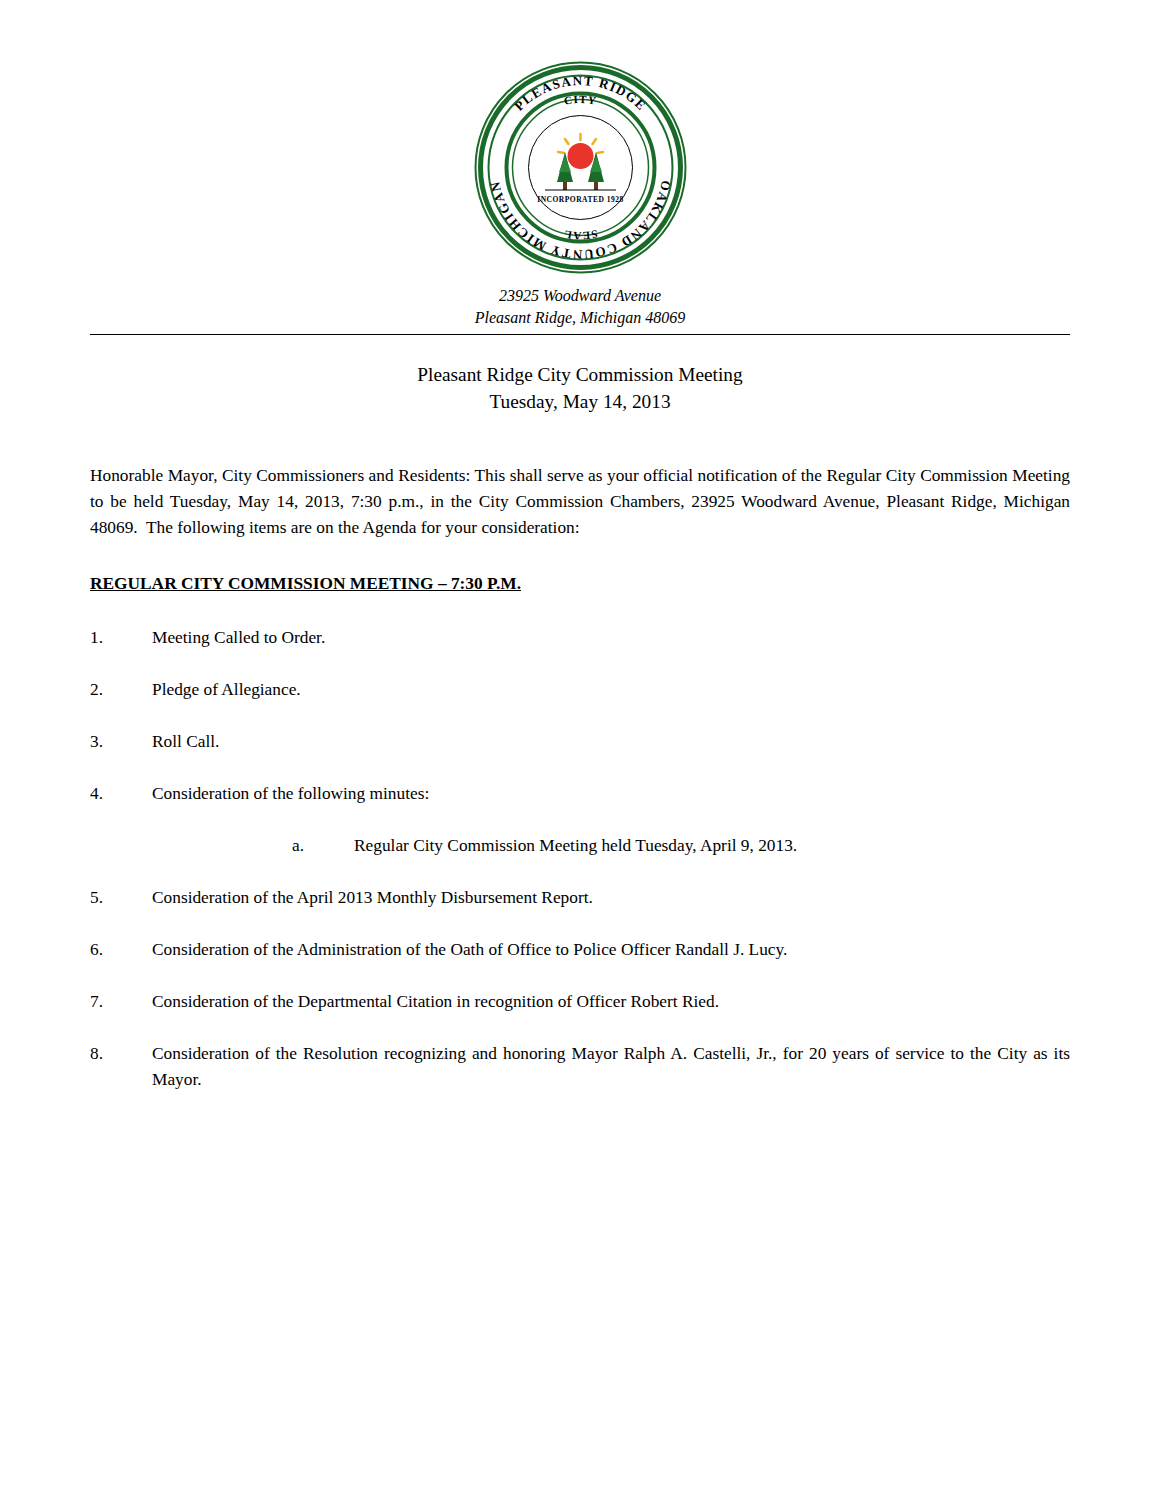PLEASANT RIDGE OAKLAND COUNTY MICHIGAN CITY SEAL INCORPORATED 1928
23925 Woodward Avenue
Pleasant Ridge, Michigan 48069
Pleasant Ridge City Commission Meeting
Tuesday, May 14, 2013
Honorable Mayor, City Commissioners and Residents: This shall serve as your official notification of the Regular City Commission Meeting to be held Tuesday, May 14, 2013, 7:30 p.m., in the City Commission Chambers, 23925 Woodward Avenue, Pleasant Ridge, Michigan 48069. The following items are on the Agenda for your consideration:
REGULAR CITY COMMISSION MEETING – 7:30 P.M.
| 1. | Meeting Called to Order. |
| 2. | Pledge of Allegiance. |
| 3. | Roll Call. |
| 4. | Consideration of the following minutes: / / a. / Regular City Commission Meeting held Tuesday, April 9, 2013. / |
| 5. | Consideration of the April 2013 Monthly Disbursement Report. |
| 6. | Consideration of the Administration of the Oath of Office to Police Officer Randall J. Lucy. |
| 7. | Consideration of the Departmental Citation in recognition of Officer Robert Ried. |
| 8. | Consideration of the Resolution recognizing and honoring Mayor Ralph A. Castelli, Jr., for 20 years of service to the City as its Mayor. |